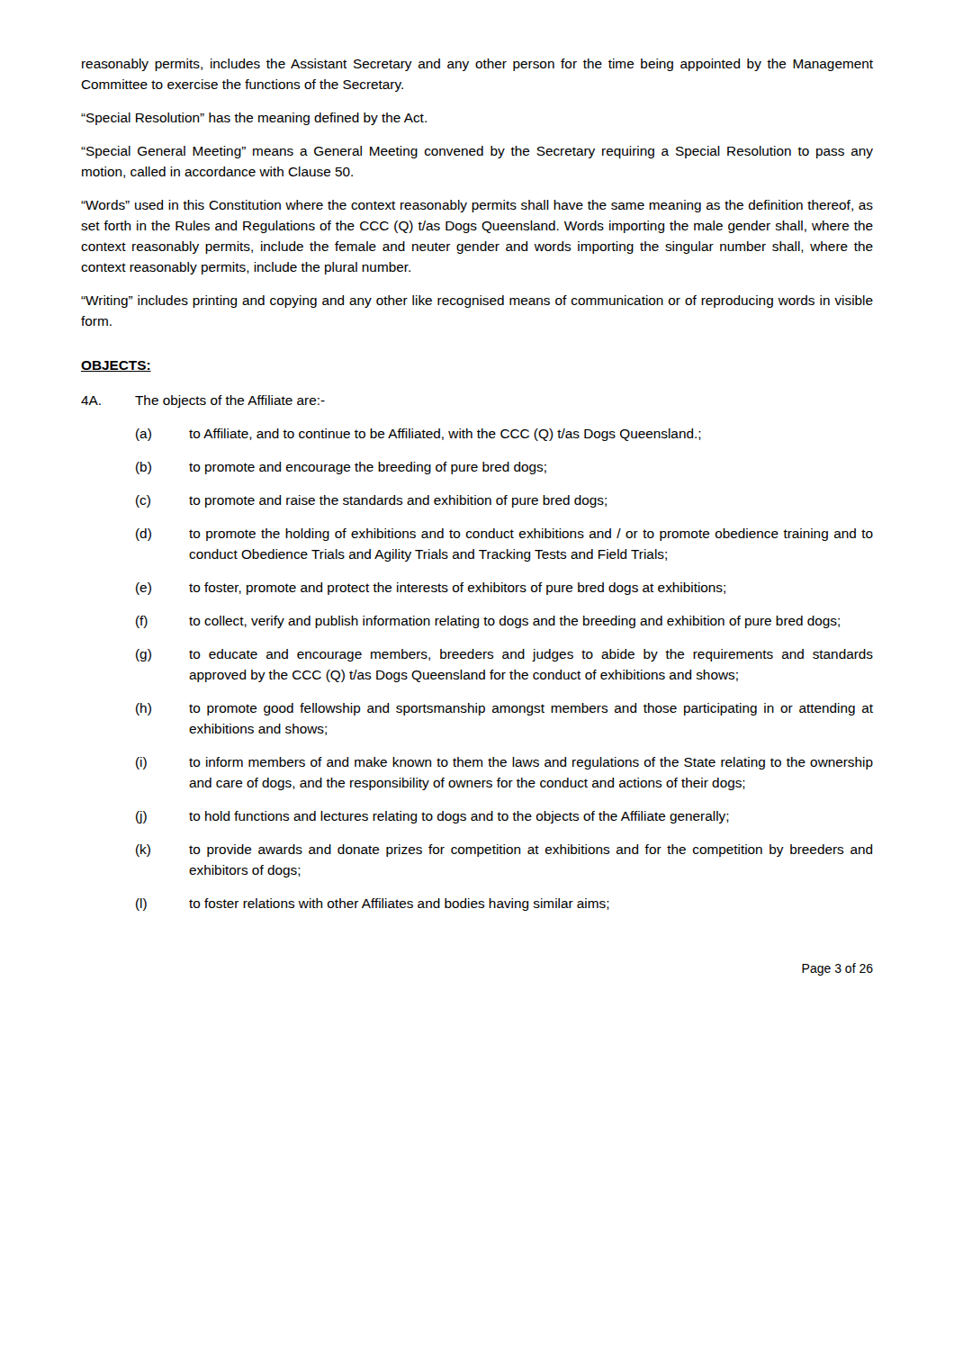reasonably permits, includes the Assistant Secretary and any other person for the time being appointed by the Management Committee to exercise the functions of the Secretary.
“Special Resolution” has the meaning defined by the Act.
“Special General Meeting” means a General Meeting convened by the Secretary requiring a Special Resolution to pass any motion, called in accordance with Clause 50.
“Words” used in this Constitution where the context reasonably permits shall have the same meaning as the definition thereof, as set forth in the Rules and Regulations of the CCC (Q) t/as Dogs Queensland. Words importing the male gender shall, where the context reasonably permits, include the female and neuter gender and words importing the singular number shall, where the context reasonably permits, include the plural number.
“Writing” includes printing and copying and any other like recognised means of communication or of reproducing words in visible form.
OBJECTS:
4A.
The objects of the Affiliate are:-
(a) to Affiliate, and to continue to be Affiliated, with the CCC (Q) t/as Dogs Queensland.;
(b) to promote and encourage the breeding of pure bred dogs;
(c) to promote and raise the standards and exhibition of pure bred dogs;
(d) to promote the holding of exhibitions and to conduct exhibitions and / or to promote obedience training and to conduct Obedience Trials and Agility Trials and Tracking Tests and Field Trials;
(e) to foster, promote and protect the interests of exhibitors of pure bred dogs at exhibitions;
(f) to collect, verify and publish information relating to dogs and the breeding and exhibition of pure bred dogs;
(g) to educate and encourage members, breeders and judges to abide by the requirements and standards approved by the CCC (Q) t/as Dogs Queensland for the conduct of exhibitions and shows;
(h) to promote good fellowship and sportsmanship amongst members and those participating in or attending at exhibitions and shows;
(i) to inform members of and make known to them the laws and regulations of the State relating to the ownership and care of dogs, and the responsibility of owners for the conduct and actions of their dogs;
(j) to hold functions and lectures relating to dogs and to the objects of the Affiliate generally;
(k) to provide awards and donate prizes for competition at exhibitions and for the competition by breeders and exhibitors of dogs;
(l) to foster relations with other Affiliates and bodies having similar aims;
Page 3 of 26